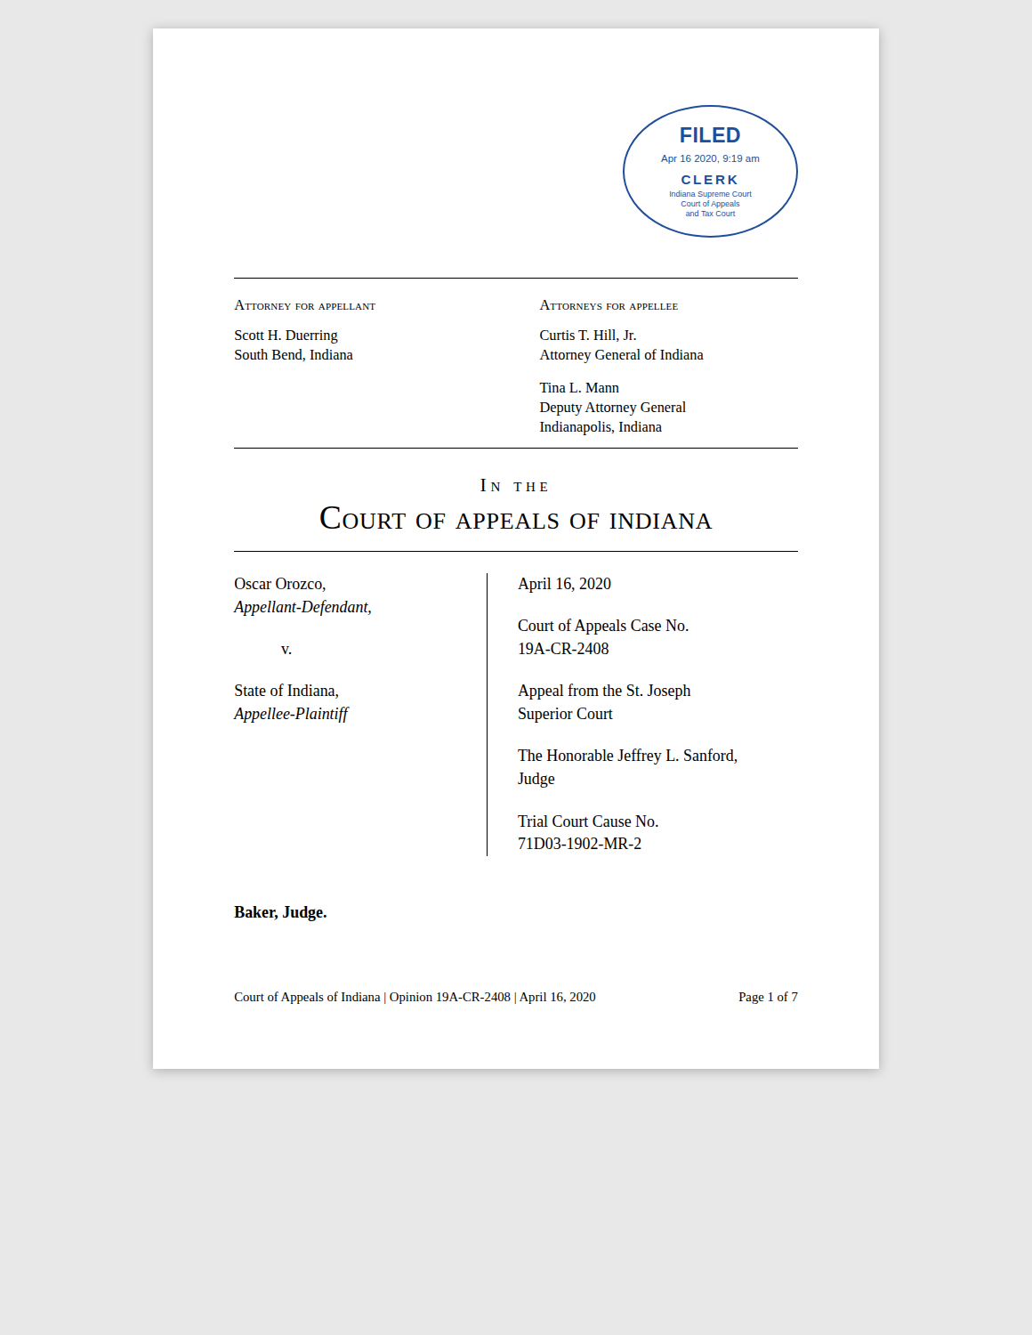FILED
Apr 16 2020, 9:19 am
CLERK
Indiana Supreme Court
Court of Appeals
and Tax Court
Attorney for Appellant
Scott H. Duerring
South Bend, Indiana
Attorneys for Appellee
Curtis T. Hill, Jr.
Attorney General of Indiana
Tina L. Mann
Deputy Attorney General
Indianapolis, Indiana
In the
Court of Appeals of Indiana
Oscar Orozco,
Appellant-Defendant,
v.
State of Indiana,
Appellee-Plaintiff
April 16, 2020
Court of Appeals Case No.
19A-CR-2408
Appeal from the St. Joseph
Superior Court
The Honorable Jeffrey L. Sanford,
Judge
Trial Court Cause No.
71D03-1902-MR-2
Baker, Judge.
Court of Appeals of Indiana | Opinion 19A-CR-2408 | April 16, 2020 Page 1 of 7